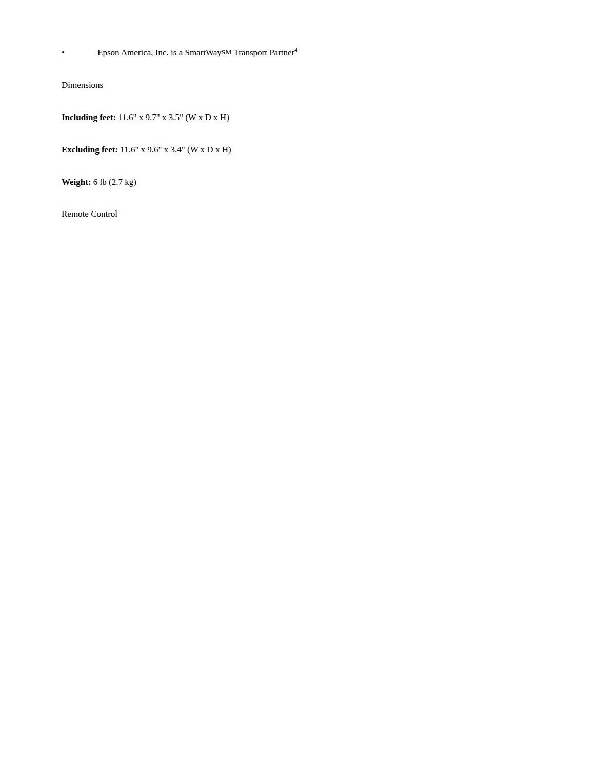Epson America, Inc. is a SmartWaySM Transport Partner4
Dimensions
Including feet: 11.6" x 9.7" x 3.5" (W x D x H)
Excluding feet: 11.6" x 9.6" x 3.4" (W x D x H)
Weight: 6 lb (2.7 kg)
Remote Control